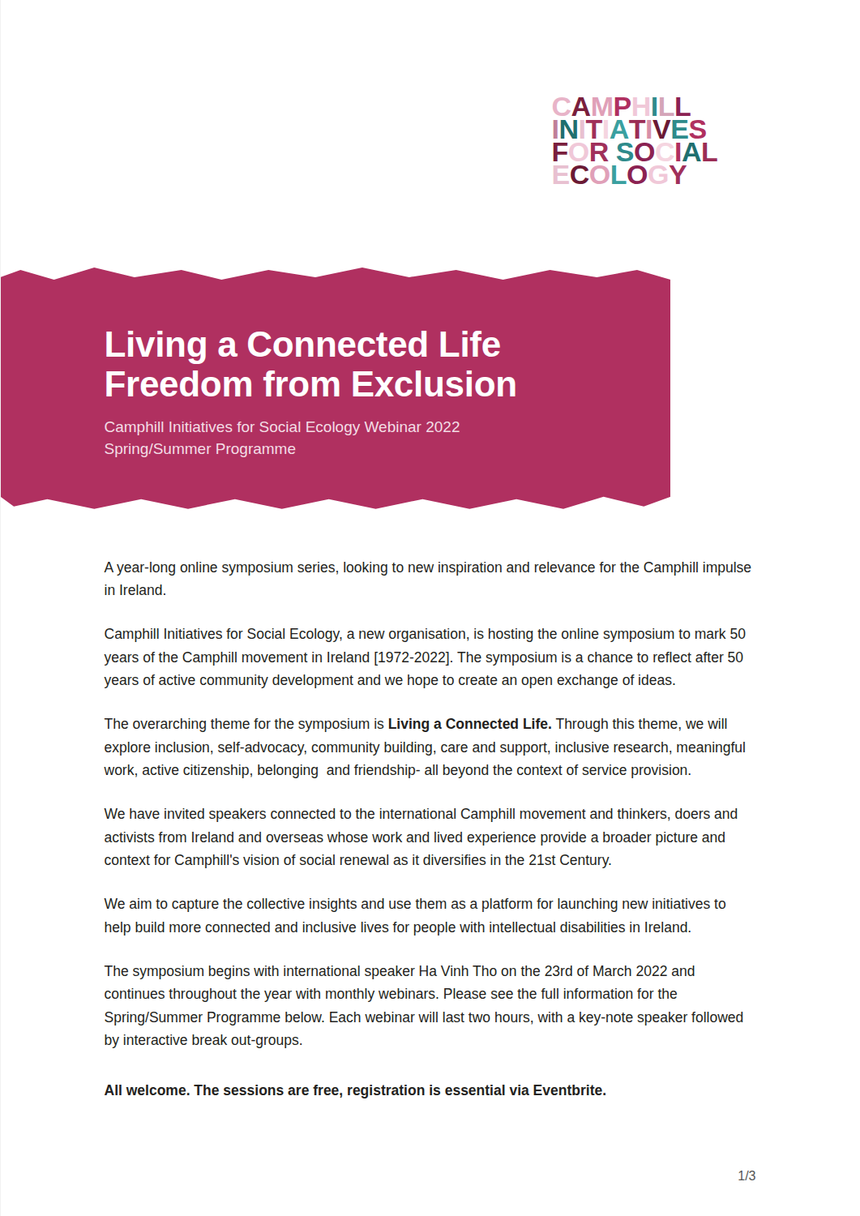CAMPHILL
INITIATIVES
FOR SOCIAL
ECOLOGY
Living a Connected Life
Freedom from Exclusion
Camphill Initiatives for Social Ecology Webinar 2022
Spring/Summer Programme
A year-long online symposium series, looking to new inspiration and relevance for the Camphill impulse in Ireland.
Camphill Initiatives for Social Ecology, a new organisation, is hosting the online symposium to mark 50 years of the Camphill movement in Ireland [1972-2022]. The symposium is a chance to reflect after 50 years of active community development and we hope to create an open exchange of ideas.
The overarching theme for the symposium is Living a Connected Life. Through this theme, we will explore inclusion, self-advocacy, community building, care and support, inclusive research, meaningful work, active citizenship, belonging and friendship- all beyond the context of service provision.
We have invited speakers connected to the international Camphill movement and thinkers, doers and activists from Ireland and overseas whose work and lived experience provide a broader picture and context for Camphill's vision of social renewal as it diversifies in the 21st Century.
We aim to capture the collective insights and use them as a platform for launching new initiatives to help build more connected and inclusive lives for people with intellectual disabilities in Ireland.
The symposium begins with international speaker Ha Vinh Tho on the 23rd of March 2022 and continues throughout the year with monthly webinars. Please see the full information for the Spring/Summer Programme below. Each webinar will last two hours, with a key-note speaker followed by interactive break out-groups.
All welcome. The sessions are free, registration is essential via Eventbrite.
1/3